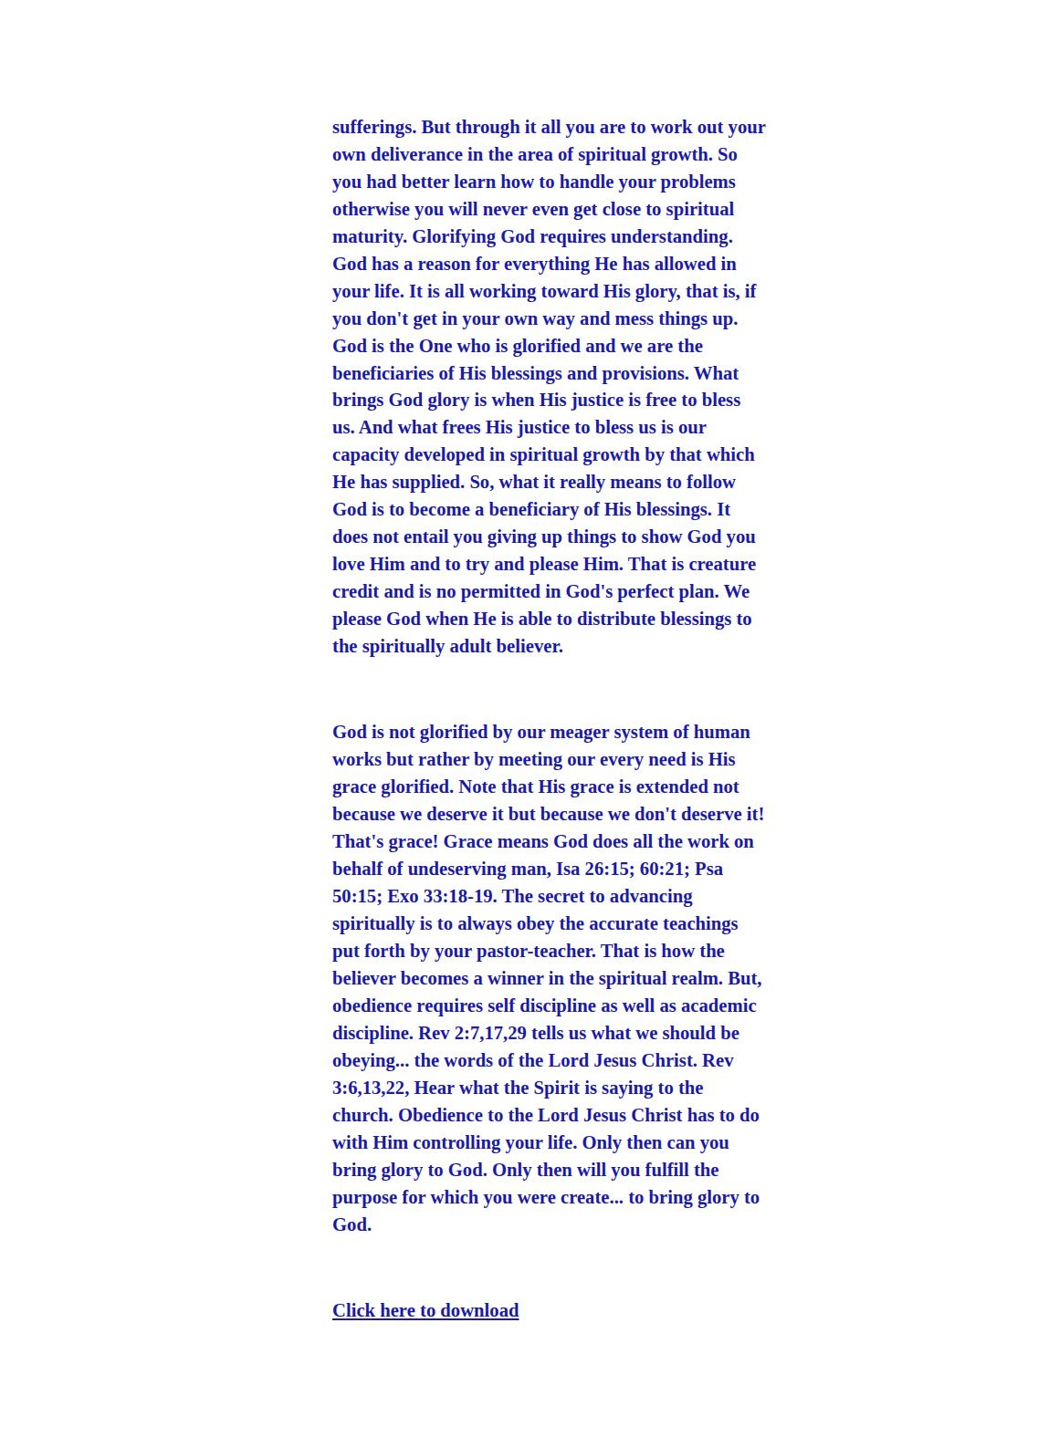sufferings. But through it all you are to work out your own deliverance in the area of spiritual growth. So you had better learn how to handle your problems otherwise you will never even get close to spiritual maturity. Glorifying God requires understanding. God has a reason for everything He has allowed in your life. It is all working toward His glory, that is, if you don't get in your own way and mess things up. God is the One who is glorified and we are the beneficiaries of His blessings and provisions. What brings God glory is when His justice is free to bless us. And what frees His justice to bless us is our capacity developed in spiritual growth by that which He has supplied. So, what it really means to follow God is to become a beneficiary of His blessings. It does not entail you giving up things to show God you love Him and to try and please Him. That is creature credit and is no permitted in God's perfect plan. We please God when He is able to distribute blessings to the spiritually adult believer.
God is not glorified by our meager system of human works but rather by meeting our every need is His grace glorified. Note that His grace is extended not because we deserve it but because we don't deserve it! That's grace! Grace means God does all the work on behalf of undeserving man, Isa 26:15; 60:21; Psa 50:15; Exo 33:18-19. The secret to advancing spiritually is to always obey the accurate teachings put forth by your pastor-teacher. That is how the believer becomes a winner in the spiritual realm. But, obedience requires self discipline as well as academic discipline. Rev 2:7,17,29 tells us what we should be obeying... the words of the Lord Jesus Christ. Rev 3:6,13,22, Hear what the Spirit is saying to the church. Obedience to the Lord Jesus Christ has to do with Him controlling your life. Only then can you bring glory to God. Only then will you fulfill the purpose for which you were create... to bring glory to God.
Click here to download